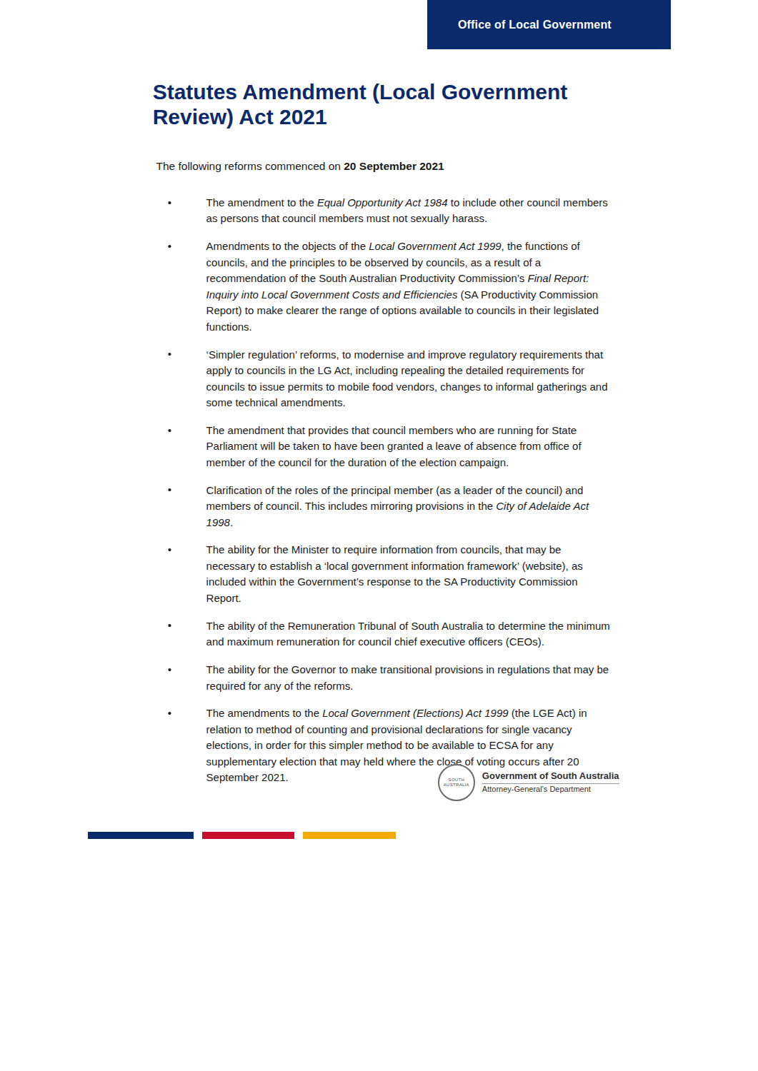Office of Local Government
Statutes Amendment (Local Government
Review) Act 2021
The following reforms commenced on 20 September 2021
The amendment to the Equal Opportunity Act 1984 to include other council members as persons that council members must not sexually harass.
Amendments to the objects of the Local Government Act 1999, the functions of councils, and the principles to be observed by councils, as a result of a recommendation of the South Australian Productivity Commission’s Final Report: Inquiry into Local Government Costs and Efficiencies (SA Productivity Commission Report) to make clearer the range of options available to councils in their legislated functions.
‘Simpler regulation’ reforms, to modernise and improve regulatory requirements that apply to councils in the LG Act, including repealing the detailed requirements for councils to issue permits to mobile food vendors, changes to informal gatherings and some technical amendments.
The amendment that provides that council members who are running for State Parliament will be taken to have been granted a leave of absence from office of member of the council for the duration of the election campaign.
Clarification of the roles of the principal member (as a leader of the council) and members of council. This includes mirroring provisions in the City of Adelaide Act 1998.
The ability for the Minister to require information from councils, that may be necessary to establish a ‘local government information framework’ (website), as included within the Government’s response to the SA Productivity Commission Report.
The ability of the Remuneration Tribunal of South Australia to determine the minimum and maximum remuneration for council chief executive officers (CEOs).
The ability for the Governor to make transitional provisions in regulations that may be required for any of the reforms.
The amendments to the Local Government (Elections) Act 1999 (the LGE Act) in relation to method of counting and provisional declarations for single vacancy elections, in order for this simpler method to be available to ECSA for any supplementary election that may held where the close of voting occurs after 20 September 2021.
SOUTH
AUSTRALIA
Government of South Australia
Attorney-General’s Department